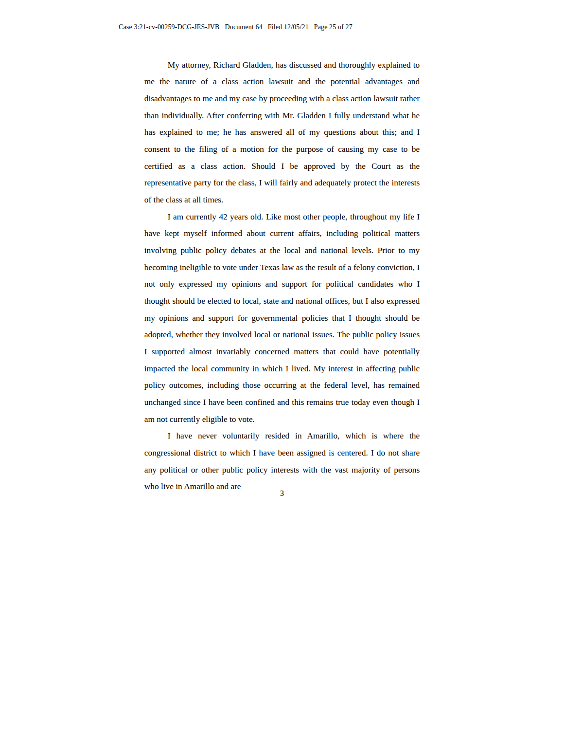Case 3:21-cv-00259-DCG-JES-JVB Document 64 Filed 12/05/21 Page 25 of 27
My attorney, Richard Gladden, has discussed and thoroughly explained to me the nature of a class action lawsuit and the potential advantages and disadvantages to me and my case by proceeding with a class action lawsuit rather than individually. After conferring with Mr. Gladden I fully understand what he has explained to me; he has answered all of my questions about this; and I consent to the filing of a motion for the purpose of causing my case to be certified as a class action. Should I be approved by the Court as the representative party for the class, I will fairly and adequately protect the interests of the class at all times.
I am currently 42 years old. Like most other people, throughout my life I have kept myself informed about current affairs, including political matters involving public policy debates at the local and national levels. Prior to my becoming ineligible to vote under Texas law as the result of a felony conviction, I not only expressed my opinions and support for political candidates who I thought should be elected to local, state and national offices, but I also expressed my opinions and support for governmental policies that I thought should be adopted, whether they involved local or national issues. The public policy issues I supported almost invariably concerned matters that could have potentially impacted the local community in which I lived. My interest in affecting public policy outcomes, including those occurring at the federal level, has remained unchanged since I have been confined and this remains true today even though I am not currently eligible to vote.
I have never voluntarily resided in Amarillo, which is where the congressional district to which I have been assigned is centered. I do not share any political or other public policy interests with the vast majority of persons who live in Amarillo and are
3